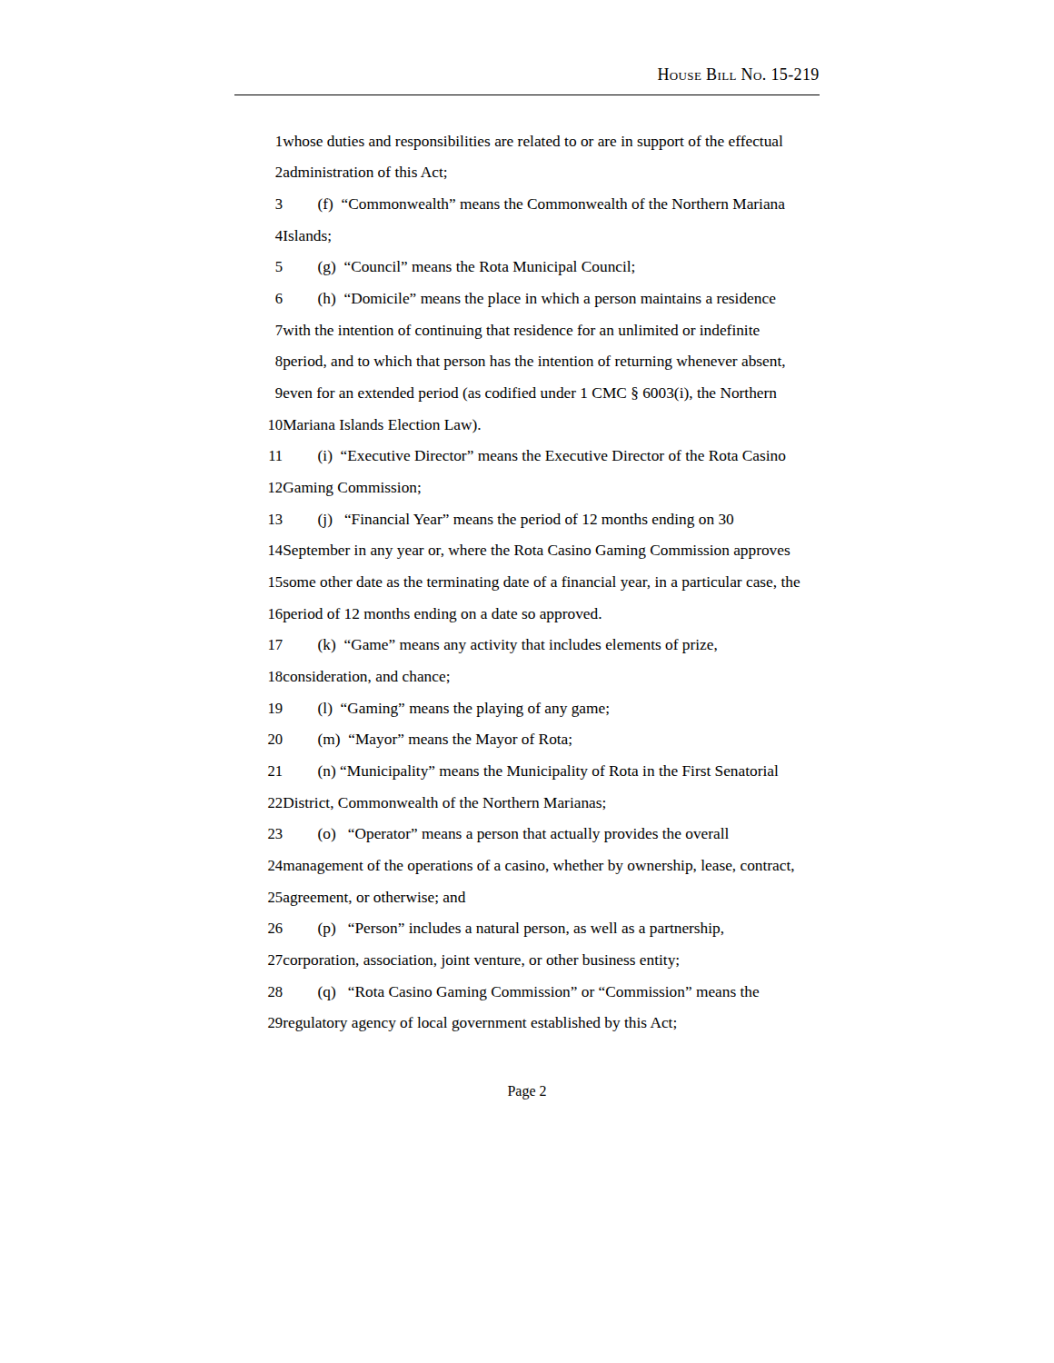House Bill No. 15-219
| 1 | whose duties and responsibilities are related to or are in support of the effectual |
| 2 | administration of this Act; |
| 3 | (f) “Commonwealth” means the Commonwealth of the Northern Mariana |
| 4 | Islands; |
| 5 | (g) “Council” means the Rota Municipal Council; |
| 6 | (h) “Domicile” means the place in which a person maintains a residence |
| 7 | with the intention of continuing that residence for an unlimited or indefinite |
| 8 | period, and to which that person has the intention of returning whenever absent, |
| 9 | even for an extended period (as codified under 1 CMC § 6003(i), the Northern |
| 10 | Mariana Islands Election Law). |
| 11 | (i) “Executive Director” means the Executive Director of the Rota Casino |
| 12 | Gaming Commission; |
| 13 | (j) “Financial Year” means the period of 12 months ending on 30 |
| 14 | September in any year or, where the Rota Casino Gaming Commission approves |
| 15 | some other date as the terminating date of a financial year, in a particular case, the |
| 16 | period of 12 months ending on a date so approved. |
| 17 | (k) “Game” means any activity that includes elements of prize, |
| 18 | consideration, and chance; |
| 19 | (l) “Gaming” means the playing of any game; |
| 20 | (m) “Mayor” means the Mayor of Rota; |
| 21 | (n) “Municipality” means the Municipality of Rota in the First Senatorial |
| 22 | District, Commonwealth of the Northern Marianas; |
| 23 | (o) “Operator” means a person that actually provides the overall |
| 24 | management of the operations of a casino, whether by ownership, lease, contract, |
| 25 | agreement, or otherwise; and |
| 26 | (p) “Person” includes a natural person, as well as a partnership, |
| 27 | corporation, association, joint venture, or other business entity; |
| 28 | (q) “Rota Casino Gaming Commission” or “Commission” means the |
| 29 | regulatory agency of local government established by this Act; |
Page 2